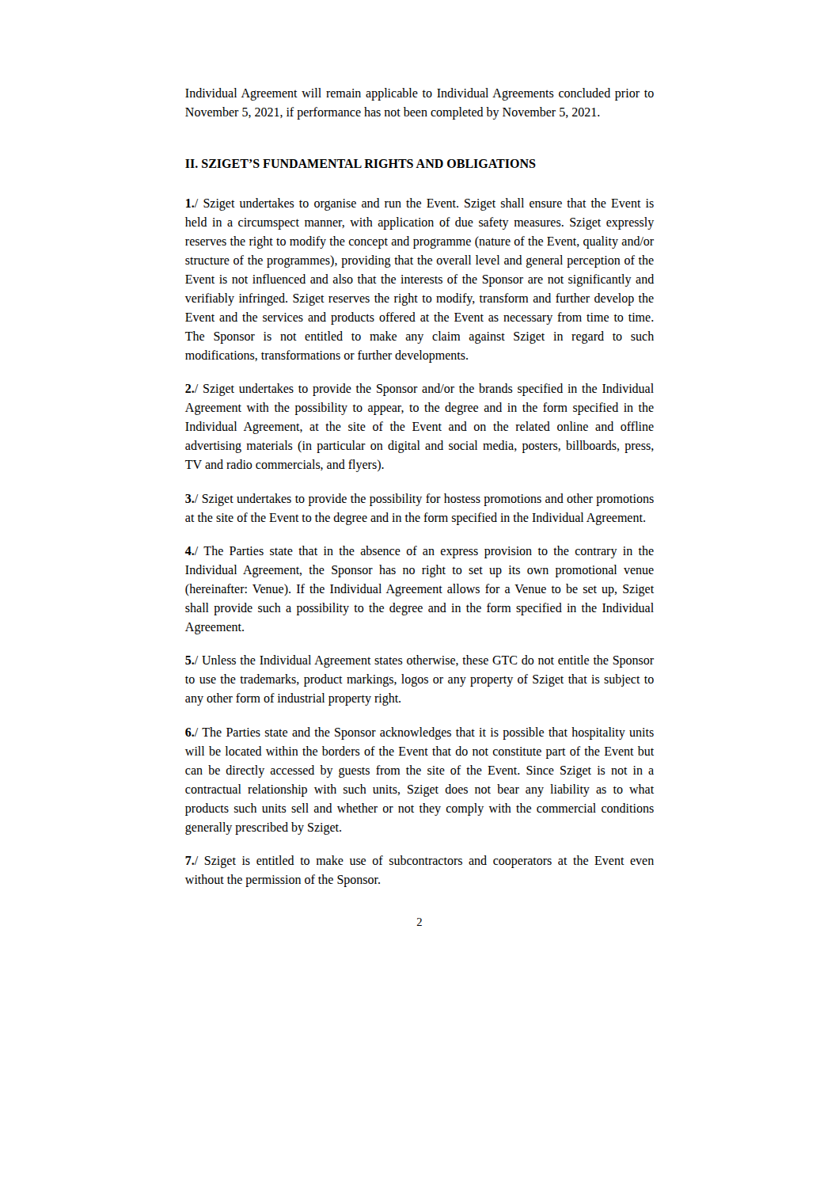Individual Agreement will remain applicable to Individual Agreements concluded prior to November 5, 2021, if performance has not been completed by November 5, 2021.
II. SZIGET’S FUNDAMENTAL RIGHTS AND OBLIGATIONS
1./ Sziget undertakes to organise and run the Event. Sziget shall ensure that the Event is held in a circumspect manner, with application of due safety measures. Sziget expressly reserves the right to modify the concept and programme (nature of the Event, quality and/or structure of the programmes), providing that the overall level and general perception of the Event is not influenced and also that the interests of the Sponsor are not significantly and verifiably infringed. Sziget reserves the right to modify, transform and further develop the Event and the services and products offered at the Event as necessary from time to time. The Sponsor is not entitled to make any claim against Sziget in regard to such modifications, transformations or further developments.
2./ Sziget undertakes to provide the Sponsor and/or the brands specified in the Individual Agreement with the possibility to appear, to the degree and in the form specified in the Individual Agreement, at the site of the Event and on the related online and offline advertising materials (in particular on digital and social media, posters, billboards, press, TV and radio commercials, and flyers).
3./ Sziget undertakes to provide the possibility for hostess promotions and other promotions at the site of the Event to the degree and in the form specified in the Individual Agreement.
4./ The Parties state that in the absence of an express provision to the contrary in the Individual Agreement, the Sponsor has no right to set up its own promotional venue (hereinafter: Venue). If the Individual Agreement allows for a Venue to be set up, Sziget shall provide such a possibility to the degree and in the form specified in the Individual Agreement.
5./ Unless the Individual Agreement states otherwise, these GTC do not entitle the Sponsor to use the trademarks, product markings, logos or any property of Sziget that is subject to any other form of industrial property right.
6./ The Parties state and the Sponsor acknowledges that it is possible that hospitality units will be located within the borders of the Event that do not constitute part of the Event but can be directly accessed by guests from the site of the Event. Since Sziget is not in a contractual relationship with such units, Sziget does not bear any liability as to what products such units sell and whether or not they comply with the commercial conditions generally prescribed by Sziget.
7./ Sziget is entitled to make use of subcontractors and cooperators at the Event even without the permission of the Sponsor.
2